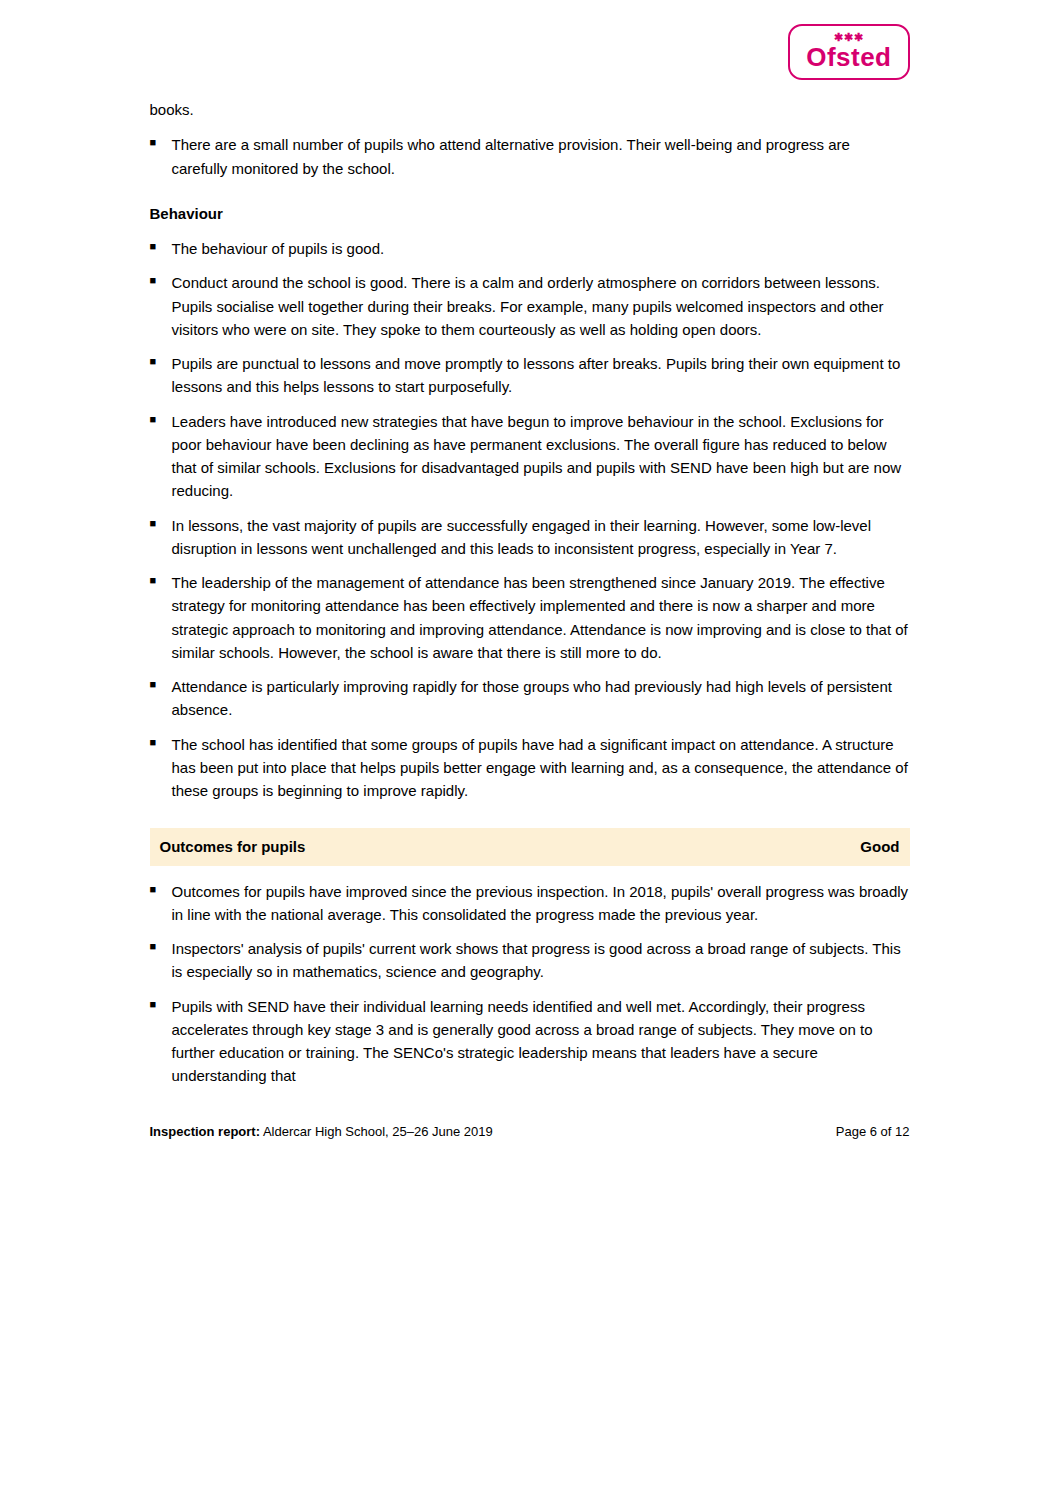✱✱✱ Ofsted
books.
There are a small number of pupils who attend alternative provision. Their well-being and progress are carefully monitored by the school.
Behaviour
The behaviour of pupils is good.
Conduct around the school is good. There is a calm and orderly atmosphere on corridors between lessons. Pupils socialise well together during their breaks. For example, many pupils welcomed inspectors and other visitors who were on site. They spoke to them courteously as well as holding open doors.
Pupils are punctual to lessons and move promptly to lessons after breaks. Pupils bring their own equipment to lessons and this helps lessons to start purposefully.
Leaders have introduced new strategies that have begun to improve behaviour in the school. Exclusions for poor behaviour have been declining as have permanent exclusions. The overall figure has reduced to below that of similar schools. Exclusions for disadvantaged pupils and pupils with SEND have been high but are now reducing.
In lessons, the vast majority of pupils are successfully engaged in their learning. However, some low-level disruption in lessons went unchallenged and this leads to inconsistent progress, especially in Year 7.
The leadership of the management of attendance has been strengthened since January 2019. The effective strategy for monitoring attendance has been effectively implemented and there is now a sharper and more strategic approach to monitoring and improving attendance. Attendance is now improving and is close to that of similar schools. However, the school is aware that there is still more to do.
Attendance is particularly improving rapidly for those groups who had previously had high levels of persistent absence.
The school has identified that some groups of pupils have had a significant impact on attendance. A structure has been put into place that helps pupils better engage with learning and, as a consequence, the attendance of these groups is beginning to improve rapidly.
Outcomes for pupils Good
Outcomes for pupils have improved since the previous inspection. In 2018, pupils' overall progress was broadly in line with the national average. This consolidated the progress made the previous year.
Inspectors' analysis of pupils' current work shows that progress is good across a broad range of subjects. This is especially so in mathematics, science and geography.
Pupils with SEND have their individual learning needs identified and well met. Accordingly, their progress accelerates through key stage 3 and is generally good across a broad range of subjects. They move on to further education or training. The SENCo's strategic leadership means that leaders have a secure understanding that
Inspection report: Aldercar High School, 25–26 June 2019 Page 6 of 12